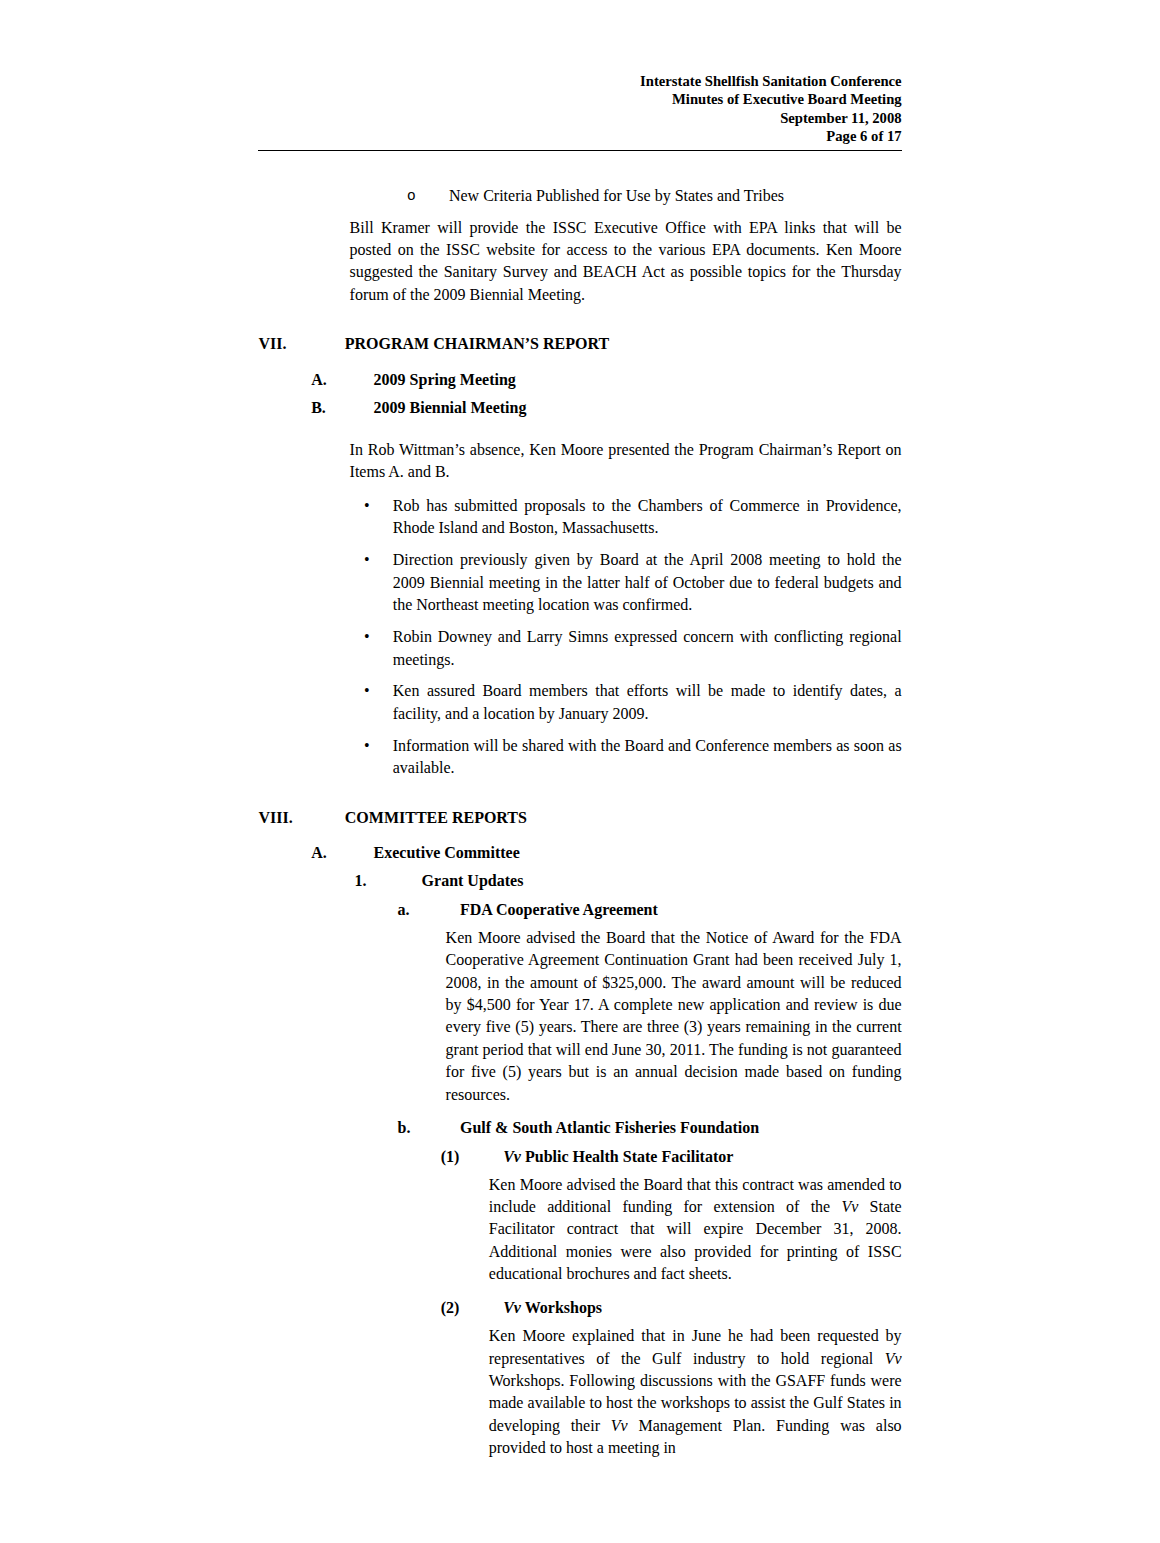Interstate Shellfish Sanitation Conference
Minutes of Executive Board Meeting
September 11, 2008
Page 6 of 17
o New Criteria Published for Use by States and Tribes
Bill Kramer will provide the ISSC Executive Office with EPA links that will be posted on the ISSC website for access to the various EPA documents. Ken Moore suggested the Sanitary Survey and BEACH Act as possible topics for the Thursday forum of the 2009 Biennial Meeting.
VII. PROGRAM CHAIRMAN’S REPORT
A. 2009 Spring Meeting
B. 2009 Biennial Meeting
In Rob Wittman’s absence, Ken Moore presented the Program Chairman’s Report on Items A. and B.
Rob has submitted proposals to the Chambers of Commerce in Providence, Rhode Island and Boston, Massachusetts.
Direction previously given by Board at the April 2008 meeting to hold the 2009 Biennial meeting in the latter half of October due to federal budgets and the Northeast meeting location was confirmed.
Robin Downey and Larry Simns expressed concern with conflicting regional meetings.
Ken assured Board members that efforts will be made to identify dates, a facility, and a location by January 2009.
Information will be shared with the Board and Conference members as soon as available.
VIII. COMMITTEE REPORTS
A. Executive Committee
1. Grant Updates
a. FDA Cooperative Agreement
Ken Moore advised the Board that the Notice of Award for the FDA Cooperative Agreement Continuation Grant had been received July 1, 2008, in the amount of $325,000. The award amount will be reduced by $4,500 for Year 17. A complete new application and review is due every five (5) years. There are three (3) years remaining in the current grant period that will end June 30, 2011. The funding is not guaranteed for five (5) years but is an annual decision made based on funding resources.
b. Gulf & South Atlantic Fisheries Foundation
(1) Vv Public Health State Facilitator
Ken Moore advised the Board that this contract was amended to include additional funding for extension of the Vv State Facilitator contract that will expire December 31, 2008. Additional monies were also provided for printing of ISSC educational brochures and fact sheets.
(2) Vv Workshops
Ken Moore explained that in June he had been requested by representatives of the Gulf industry to hold regional Vv Workshops. Following discussions with the GSAFF funds were made available to host the workshops to assist the Gulf States in developing their Vv Management Plan. Funding was also provided to host a meeting in